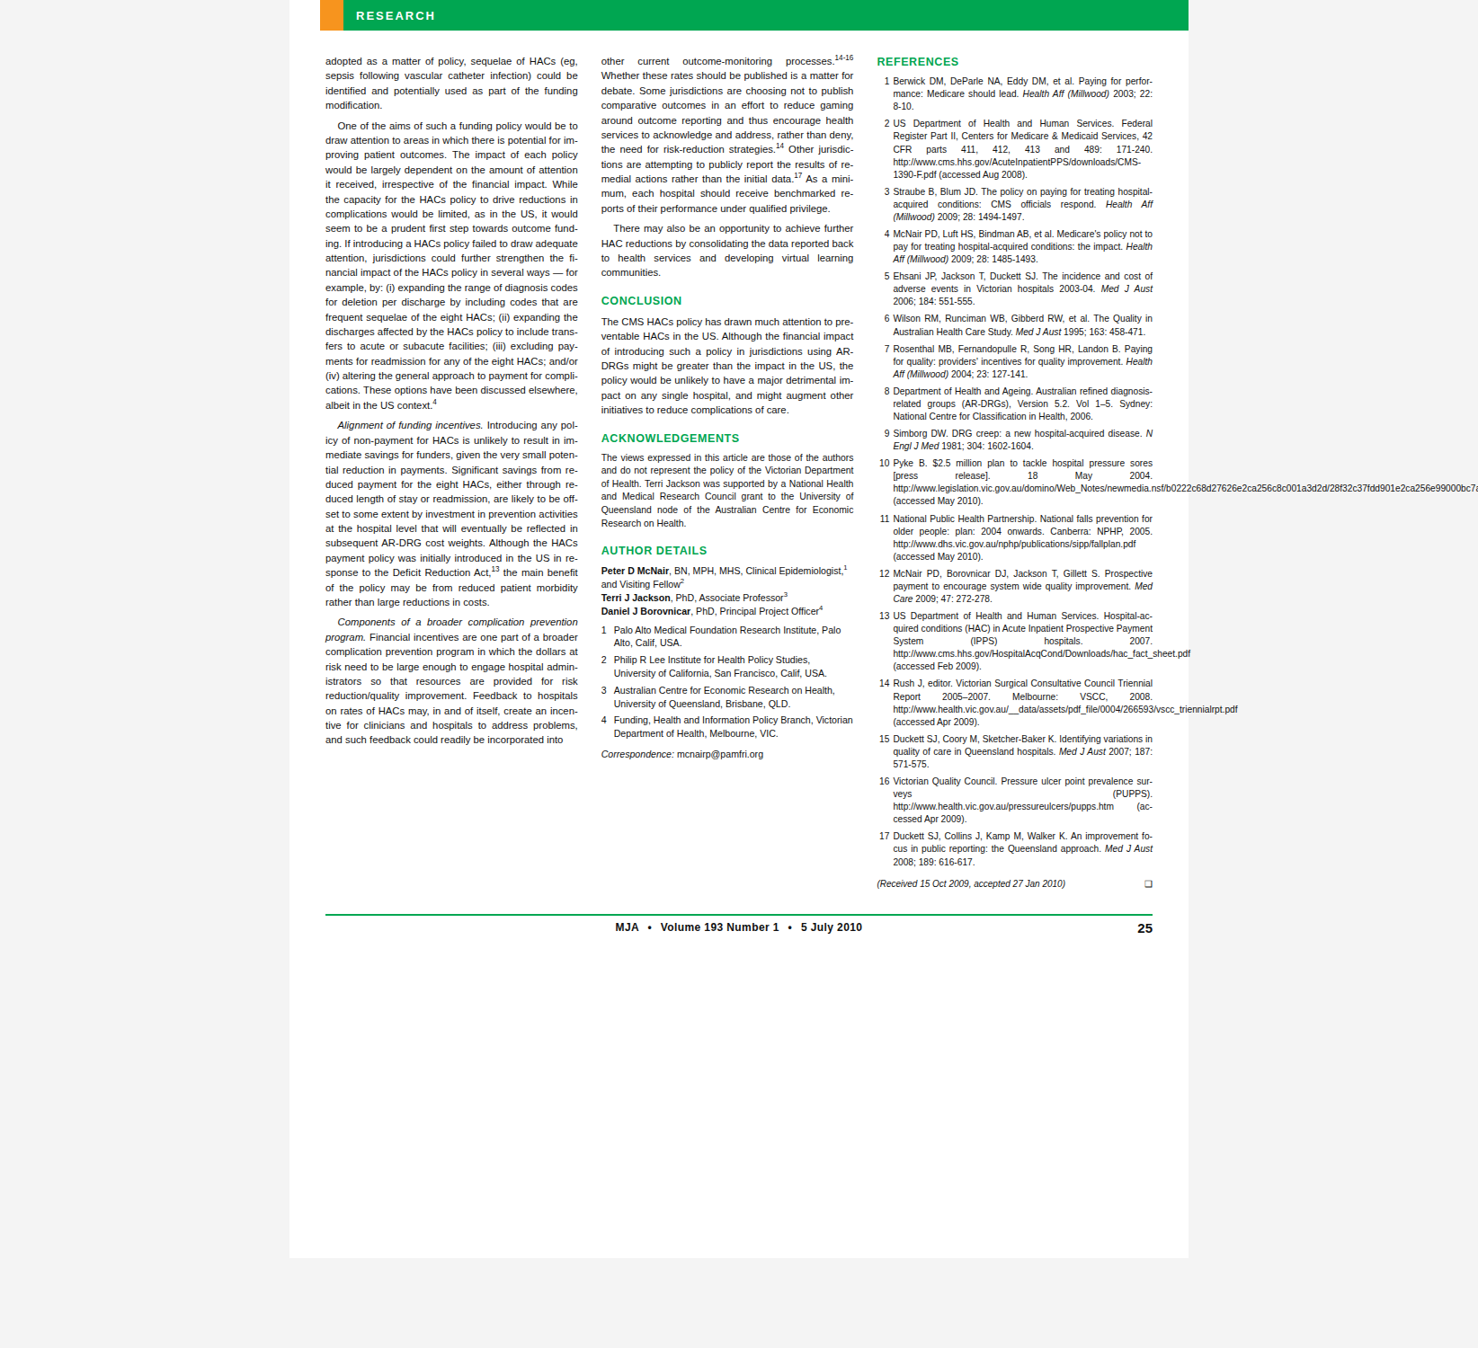Research
adopted as a matter of policy, sequelae of HACs (eg, sepsis following vascular catheter infection) could be identified and potentially used as part of the funding modification.
One of the aims of such a funding policy would be to draw attention to areas in which there is potential for improving patient outcomes. The impact of each policy would be largely dependent on the amount of attention it received, irrespective of the financial impact. While the capacity for the HACs policy to drive reductions in complications would be limited, as in the US, it would seem to be a prudent first step towards outcome funding. If introducing a HACs policy failed to draw adequate attention, jurisdictions could further strengthen the financial impact of the HACs policy in several ways — for example, by: (i) expanding the range of diagnosis codes for deletion per discharge by including codes that are frequent sequelae of the eight HACs; (ii) expanding the discharges affected by the HACs policy to include transfers to acute or subacute facilities; (iii) excluding payments for readmission for any of the eight HACs; and/or (iv) altering the general approach to payment for complications. These options have been discussed elsewhere, albeit in the US context.4
Alignment of funding incentives. Introducing any policy of non-payment for HACs is unlikely to result in immediate savings for funders, given the very small potential reduction in payments. Significant savings from reduced payment for the eight HACs, either through reduced length of stay or readmission, are likely to be offset to some extent by investment in prevention activities at the hospital level that will eventually be reflected in subsequent AR-DRG cost weights. Although the HACs payment policy was initially introduced in the US in response to the Deficit Reduction Act,13 the main benefit of the policy may be from reduced patient morbidity rather than large reductions in costs.
Components of a broader complication prevention program. Financial incentives are one part of a broader complication prevention program in which the dollars at risk need to be large enough to engage hospital administrators so that resources are provided for risk reduction/quality improvement. Feedback to hospitals on rates of HACs may, in and of itself, create an incentive for clinicians and hospitals to address problems, and such feedback could readily be incorporated into
other current outcome-monitoring processes.14-16 Whether these rates should be published is a matter for debate. Some jurisdictions are choosing not to publish comparative outcomes in an effort to reduce gaming around outcome reporting and thus encourage health services to acknowledge and address, rather than deny, the need for risk-reduction strategies.14 Other jurisdictions are attempting to publicly report the results of remedial actions rather than the initial data.17 As a minimum, each hospital should receive benchmarked reports of their performance under qualified privilege.
There may also be an opportunity to achieve further HAC reductions by consolidating the data reported back to health services and developing virtual learning communities.
Conclusion
The CMS HACs policy has drawn much attention to preventable HACs in the US. Although the financial impact of introducing such a policy in jurisdictions using AR-DRGs might be greater than the impact in the US, the policy would be unlikely to have a major detrimental impact on any single hospital, and might augment other initiatives to reduce complications of care.
Acknowledgements
The views expressed in this article are those of the authors and do not represent the policy of the Victorian Department of Health. Terri Jackson was supported by a National Health and Medical Research Council grant to the University of Queensland node of the Australian Centre for Economic Research on Health.
Author details
Peter D McNair, BN, MPH, MHS, Clinical Epidemiologist,1 and Visiting Fellow2
Terri J Jackson, PhD, Associate Professor3
Daniel J Borovnicar, PhD, Principal Project Officer4
Palo Alto Medical Foundation Research Institute, Palo Alto, Calif, USA.
Philip R Lee Institute for Health Policy Studies, University of California, San Francisco, Calif, USA.
Australian Centre for Economic Research on Health, University of Queensland, Brisbane, QLD.
Funding, Health and Information Policy Branch, Victorian Department of Health, Melbourne, VIC.
Correspondence: mcnairp@pamfri.org
References
Berwick DM, DeParle NA, Eddy DM, et al. Paying for performance: Medicare should lead. Health Aff (Millwood) 2003; 22: 8-10.
US Department of Health and Human Services. Federal Register Part II, Centers for Medicare & Medicaid Services, 42 CFR parts 411, 412, 413 and 489: 171-240. http://www.cms.hhs.gov/AcuteInpatientPPS/downloads/CMS-1390-F.pdf (accessed Aug 2008).
Straube B, Blum JD. The policy on paying for treating hospital-acquired conditions: CMS officials respond. Health Aff (Millwood) 2009; 28: 1494-1497.
McNair PD, Luft HS, Bindman AB, et al. Medicare's policy not to pay for treating hospital-acquired conditions: the impact. Health Aff (Millwood) 2009; 28: 1485-1493.
Ehsani JP, Jackson T, Duckett SJ. The incidence and cost of adverse events in Victorian hospitals 2003-04. Med J Aust 2006; 184: 551-555.
Wilson RM, Runciman WB, Gibberd RW, et al. The Quality in Australian Health Care Study. Med J Aust 1995; 163: 458-471.
Rosenthal MB, Fernandopulle R, Song HR, Landon B. Paying for quality: providers' incentives for quality improvement. Health Aff (Millwood) 2004; 23: 127-141.
Department of Health and Ageing. Australian refined diagnosis-related groups (AR-DRGs), Version 5.2. Vol 1–5. Sydney: National Centre for Classification in Health, 2006.
Simborg DW. DRG creep: a new hospital-acquired disease. N Engl J Med 1981; 304: 1602-1604.
Pyke B. $2.5 million plan to tackle hospital pressure sores [press release]. 18 May 2004. http://www.legislation.vic.gov.au/domino/Web_Notes/newmedia.nsf/b0222c68d27626e2ca256c8c001a3d2d/28f32c37fdd901e2ca256e99000bc7aa!OpenDocument (accessed May 2010).
National Public Health Partnership. National falls prevention for older people: plan: 2004 onwards. Canberra: NPHP, 2005. http://www.dhs.vic.gov.au/nphp/publications/sipp/fallplan.pdf (accessed May 2010).
McNair PD, Borovnicar DJ, Jackson T, Gillett S. Prospective payment to encourage system wide quality improvement. Med Care 2009; 47: 272-278.
US Department of Health and Human Services. Hospital-acquired conditions (HAC) in Acute Inpatient Prospective Payment System (IPPS) hospitals. 2007. http://www.cms.hhs.gov/HospitalAcqCond/Downloads/hac_fact_sheet.pdf (accessed Feb 2009).
Rush J, editor. Victorian Surgical Consultative Council Triennial Report 2005–2007. Melbourne: VSCC, 2008. http://www.health.vic.gov.au/__data/assets/pdf_file/0004/266593/vscc_triennialrpt.pdf (accessed Apr 2009).
Duckett SJ, Coory M, Sketcher-Baker K. Identifying variations in quality of care in Queensland hospitals. Med J Aust 2007; 187: 571-575.
Victorian Quality Council. Pressure ulcer point prevalence surveys (PUPPS). http://www.health.vic.gov.au/pressureulcers/pupps.htm (accessed Apr 2009).
Duckett SJ, Collins J, Kamp M, Walker K. An improvement focus in public reporting: the Queensland approach. Med J Aust 2008; 189: 616-617.
(Received 15 Oct 2009, accepted 27 Jan 2010) ❑
MJA • Volume 193 Number 1 • 5 July 2010
25